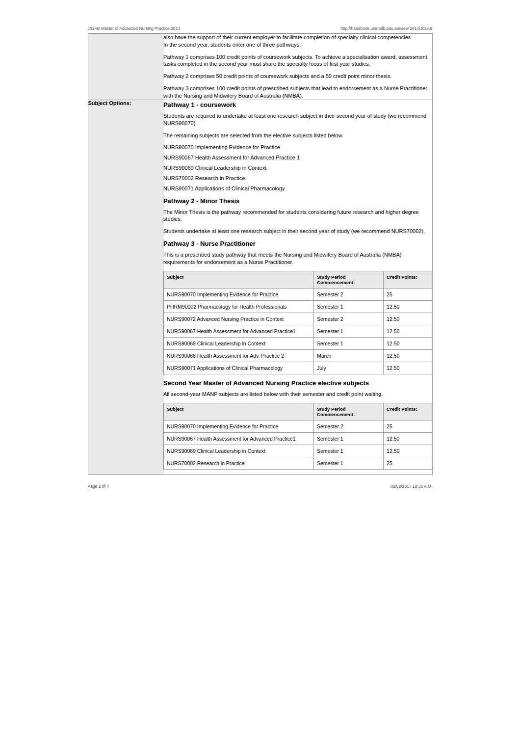J01AB Master of Advanced Nursing Practice,2014
http://handbook.unimelb.edu.au/view/2014/J01AB
| | also have the support of their current employer to facilitate completion of specialty clinical competencies. In the second year, students enter one of three pathways: Pathway 1 comprises 100 credit points of coursework subjects. To achieve a specialisation award, assessment tasks completed in the second year must share the specialty focus of first year studies. Pathway 2 comprises 50 credit points of coursework subjects and a 50 credit point minor thesis. Pathway 3 comprises 100 credit points of prescribed subjects that lead to endorsement as a Nurse Practitioner with the Nursing and Midwifery Board of Australia (NMBA). |
| Subject Options: | Pathway 1 - coursework Students are required to undertake at least one research subject in their second year of study (we recommend NURS90070). The remaining subjects are selected from the elective subjects listed below. NURS90070 Implementing Evidence for Practice NURS90067 Health Assessment for Advanced Practice 1 NURS90069 Clinical Leadership in Context NURS70002 Research in Practice NURS90071 Applications of Clinical Pharmacology Pathway 2 - Minor Thesis The Minor Thesis is the pathway recommended for students considering future research and higher degree studies. Students undertake at least one research subject in their second year of study (we recommend NURS70002). Pathway 3 - Nurse Practitioner This is a prescribed study pathway that meets the Nursing and Midwifery Board of Australia (NMBA) requirements for endorsement as a Nurse Practitioner. / Subject / Study Period Commencement: / Credit Points: / / --- / --- / --- / / NURS90070 Implementing Evidence for Practice / Semester 2 / 25 / / PHRM90002 Pharmacology for Health Professionals / Semester 1 / 12.50 / / NURS90072 Advanced Nursing Practice in Context / Semester 2 / 12.50 / / NURS90067 Health Assessment for Advanced Practice1 / Semester 1 / 12.50 / / NURS90069 Clinical Leadership in Context / Semester 1 / 12.50 / / NURS90068 Health Assessment for Adv. Practice 2 / March / 12.50 / / NURS90071 Applications of Clinical Pharmacology / July / 12.50 / Second Year Master of Advanced Nursing Practice elective subjects All second-year MANP subjects are listed below with their semester and credit point waiting. / Subject / Study Period Commencement: / Credit Points: / / --- / --- / --- / / NURS90070 Implementing Evidence for Practice / Semester 2 / 25 / / NURS90067 Health Assessment for Advanced Practice1 / Semester 1 / 12.50 / / NURS90069 Clinical Leadership in Context / Semester 1 / 12.50 / / NURS70002 Research in Practice / Semester 1 / 25 / |
Page 2 of 4
02/02/2017 10:31 A.M.